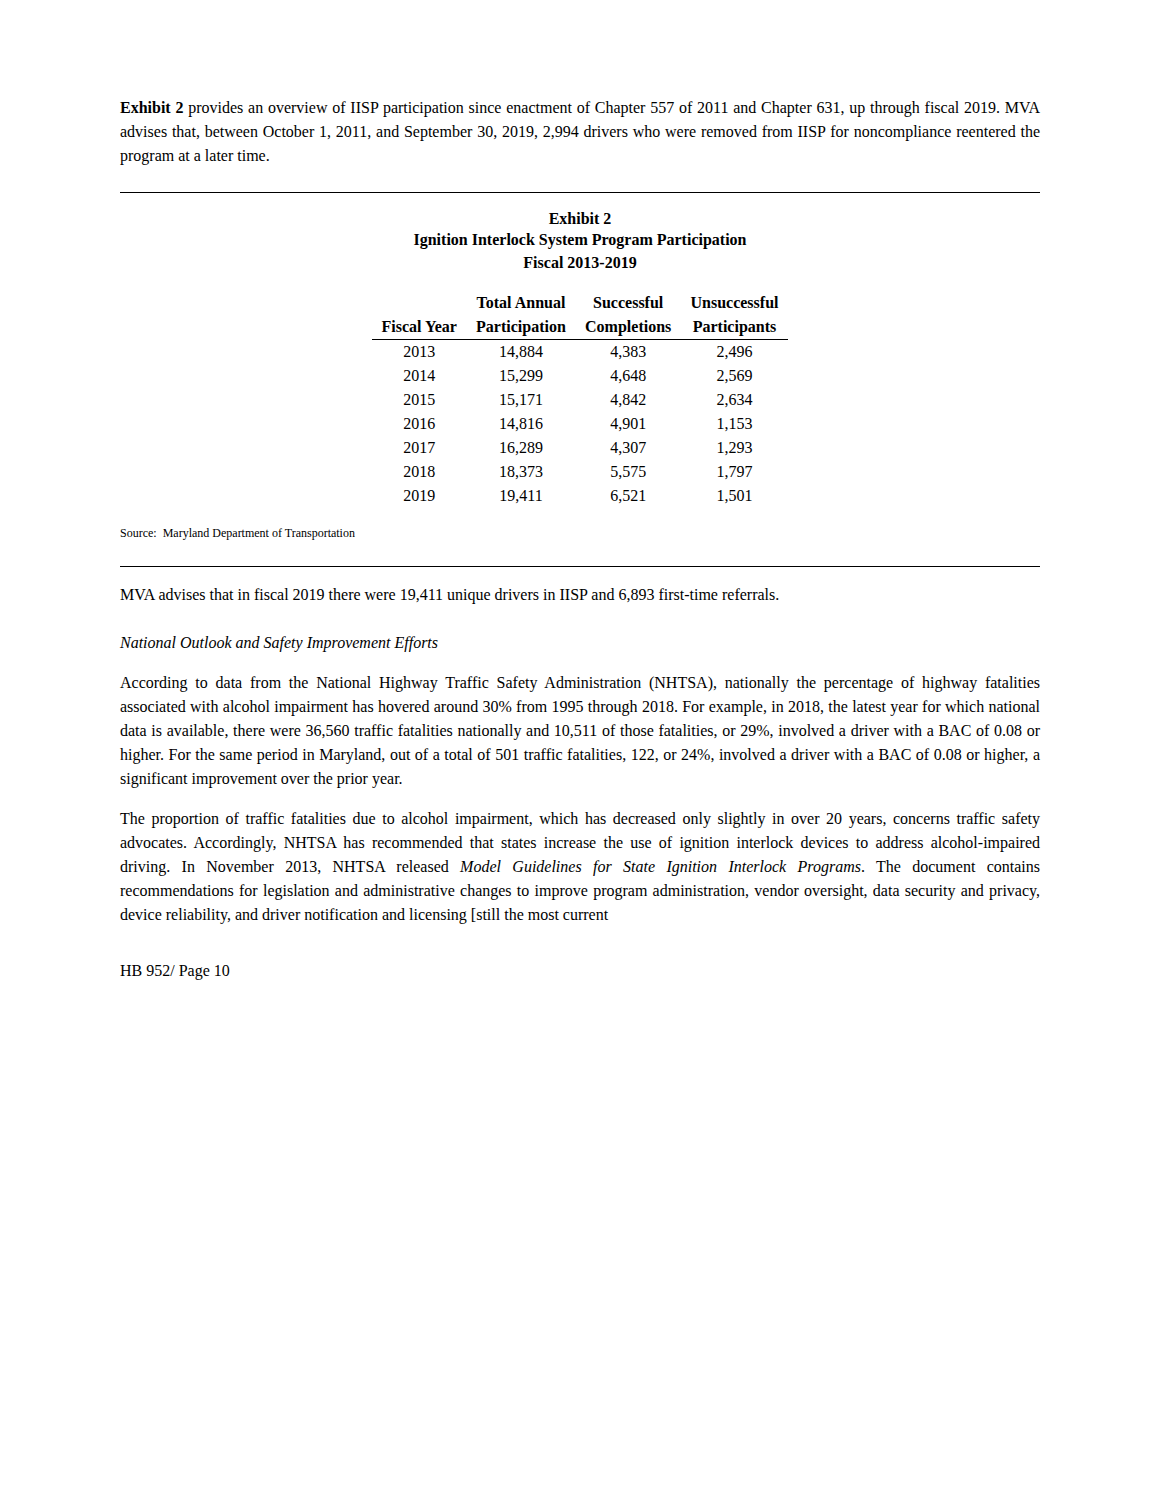Exhibit 2 provides an overview of IISP participation since enactment of Chapter 557 of 2011 and Chapter 631, up through fiscal 2019. MVA advises that, between October 1, 2011, and September 30, 2019, 2,994 drivers who were removed from IISP for noncompliance reentered the program at a later time.
Exhibit 2
Ignition Interlock System Program Participation
Fiscal 2013-2019
| Fiscal Year | Total Annual Participation | Successful Completions | Unsuccessful Participants |
| --- | --- | --- | --- |
| 2013 | 14,884 | 4,383 | 2,496 |
| 2014 | 15,299 | 4,648 | 2,569 |
| 2015 | 15,171 | 4,842 | 2,634 |
| 2016 | 14,816 | 4,901 | 1,153 |
| 2017 | 16,289 | 4,307 | 1,293 |
| 2018 | 18,373 | 5,575 | 1,797 |
| 2019 | 19,411 | 6,521 | 1,501 |
Source: Maryland Department of Transportation
MVA advises that in fiscal 2019 there were 19,411 unique drivers in IISP and 6,893 first-time referrals.
National Outlook and Safety Improvement Efforts
According to data from the National Highway Traffic Safety Administration (NHTSA), nationally the percentage of highway fatalities associated with alcohol impairment has hovered around 30% from 1995 through 2018. For example, in 2018, the latest year for which national data is available, there were 36,560 traffic fatalities nationally and 10,511 of those fatalities, or 29%, involved a driver with a BAC of 0.08 or higher. For the same period in Maryland, out of a total of 501 traffic fatalities, 122, or 24%, involved a driver with a BAC of 0.08 or higher, a significant improvement over the prior year.
The proportion of traffic fatalities due to alcohol impairment, which has decreased only slightly in over 20 years, concerns traffic safety advocates. Accordingly, NHTSA has recommended that states increase the use of ignition interlock devices to address alcohol-impaired driving. In November 2013, NHTSA released Model Guidelines for State Ignition Interlock Programs. The document contains recommendations for legislation and administrative changes to improve program administration, vendor oversight, data security and privacy, device reliability, and driver notification and licensing [still the most current
HB 952/ Page 10